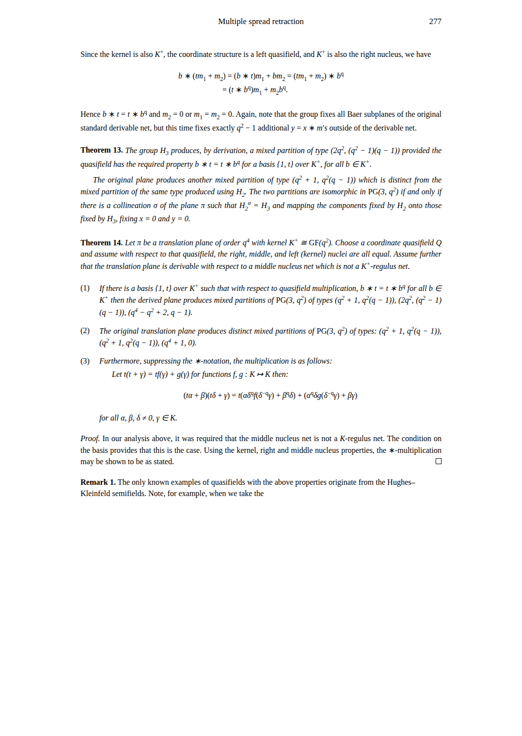Multiple spread retraction 277
Since the kernel is also K+, the coordinate structure is a left quasifield, and K+ is also the right nucleus, we have
b ∗ (tm 1 + m 2) = (b ∗ t)m 1 + bm 2 = (tm 1 + m 2) ∗ bq = (t ∗ bq)m 1 + m 2 bq.
Hence b ∗ t = t ∗ bq and m 2 = 0 or m 1 = m 2 = 0. Again, note that the group fixes all Baer subplanes of the original standard derivable net, but this time fixes exactly q 2 − 1 additional y = x ∗ m′s outside of the derivable net.
Theorem 13. The group H 3 produces, by derivation, a mixed partition of type (2q 2, (q 2 − 1)(q − 1)) provided the quasifield has the required property b ∗ t = t ∗ bq for a basis {1, t} over K+, for all b ∈ K+.
The original plane produces another mixed partition of type (q 2 + 1, q 2(q − 1)) which is distinct from the mixed partition of the same type produced using H 2. The two partitions are isomorphic in PG(3, q 2) if and only if there is a collineation σ of the plane π such that H 2 σ = H 3 and mapping the components fixed by H 2 onto those fixed by H 3, fixing x = 0 and y = 0.
Theorem 14. Let π be a translation plane of order q 4 with kernel K+ ≅ GF(q 2). Choose a coordinate quasifield Q and assume with respect to that quasifield, the right, middle, and left (kernel) nuclei are all equal. Assume further that the translation plane is derivable with respect to a middle nucleus net which is not a K+-regulus net.
If there is a basis {1, t} over K+ such that with respect to quasifield multiplication, b ∗ t = t ∗ bq for all b ∈ K+ then the derived plane produces mixed partitions of PG(3, q 2) of types (q 2 + 1, q 2(q − 1)), (2q 2, (q 2 − 1)(q − 1)), (q 4 − q 2 + 2, q − 1).
The original translation plane produces distinct mixed partitions of PG(3, q 2) of types: (q 2 + 1, q 2(q − 1)), (q 2 + 1, q 2(q − 1)), (q 4 + 1, 0).
Furthermore, suppressing the ∗-notation, the multiplication is as follows:
Let t(t + γ) = tf(γ) + g(γ) for functions f, g : K ↦ K then:
(tα + β)(tδ + γ) = t(αδ qf(δ−q γ) + βqδ) + (αqδg(δ−q γ) + βγ)
for all α, β, δ ≠ 0, γ ∈ K.
Proof. In our analysis above, it was required that the middle nucleus net is not a K-regulus net. The condition on the basis provides that this is the case. Using the kernel, right and middle nucleus properties, the ∗-multiplication may be shown to be as stated.
Remark 1. The only known examples of quasifields with the above properties originate from the Hughes–Kleinfeld semifields. Note, for example, when we take the